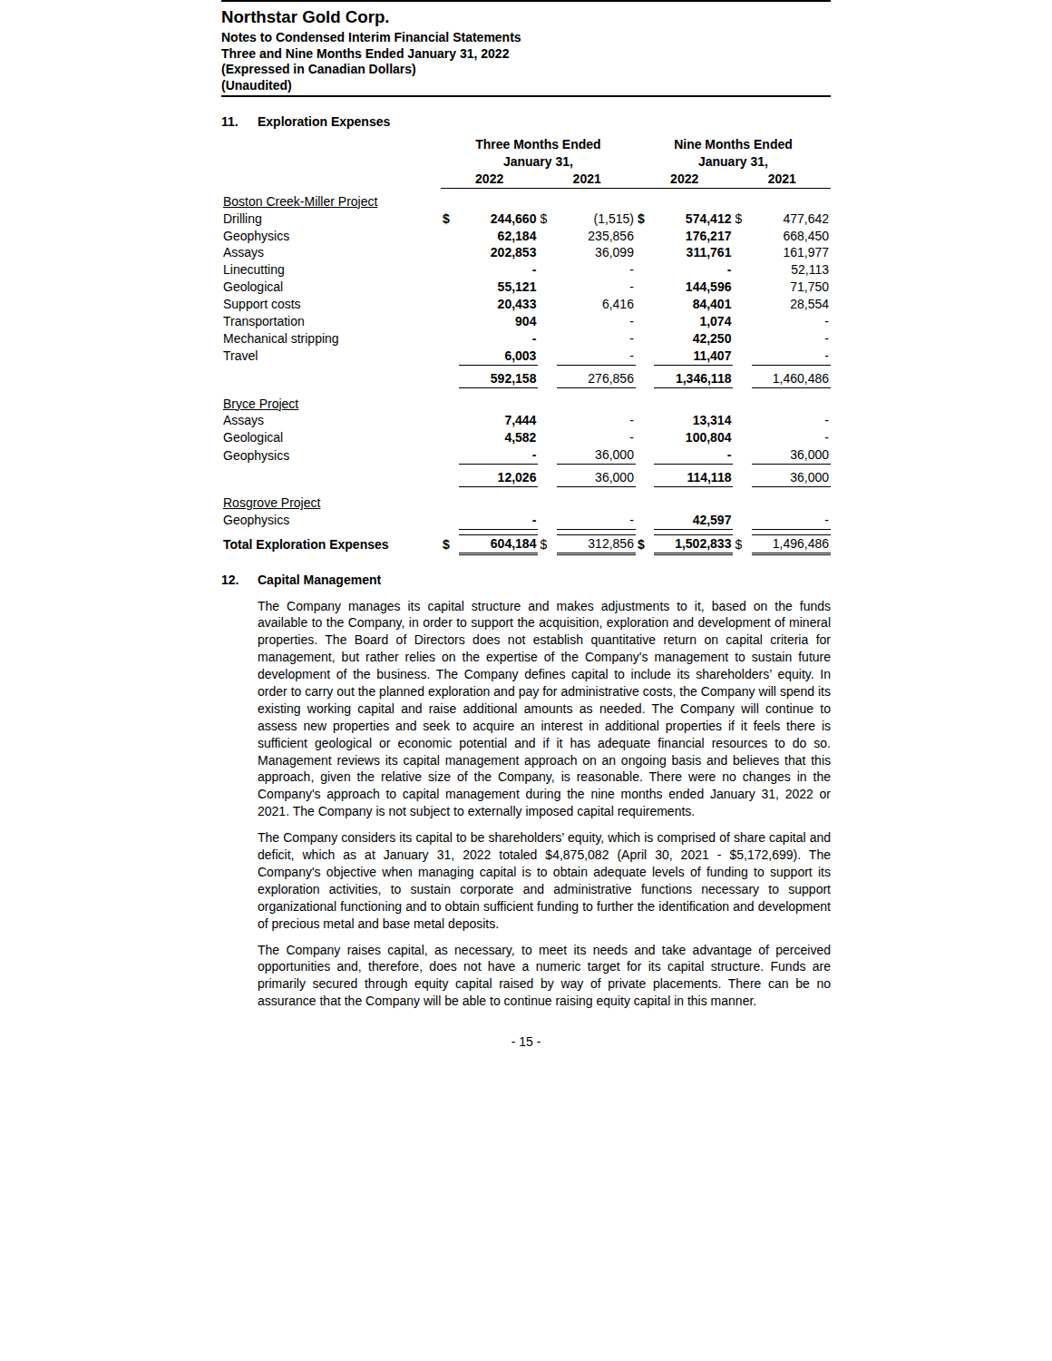Northstar Gold Corp.
Notes to Condensed Interim Financial Statements
Three and Nine Months Ended January 31, 2022
(Expressed in Canadian Dollars)
(Unaudited)
11.
Exploration Expenses
| | Three Months Ended January 31, | Nine Months Ended January 31, |
| | 2022 | 2021 | 2022 | 2021 |
| Boston Creek-Miller Project | |
| Drilling | $ | 244,660 | $ | (1,515) | $ | 574,412 | $ | 477,642 |
| Geophysics | | 62,184 | | 235,856 | | 176,217 | | 668,450 |
| Assays | | 202,853 | | 36,099 | | 311,761 | | 161,977 |
| Linecutting | | - | | - | | - | | 52,113 |
| Geological | | 55,121 | | - | | 144,596 | | 71,750 |
| Support costs | | 20,433 | | 6,416 | | 84,401 | | 28,554 |
| Transportation | | 904 | | - | | 1,074 | | - |
| Mechanical stripping | | - | | - | | 42,250 | | - |
| Travel | | 6,003 | | - | | 11,407 | | - |
| | | 592,158 | | 276,856 | | 1,346,118 | | 1,460,486 |
| Bryce Project | |
| Assays | | 7,444 | | - | | 13,314 | | - |
| Geological | | 4,582 | | - | | 100,804 | | - |
| Geophysics | | - | | 36,000 | | - | | 36,000 |
| | | 12,026 | | 36,000 | | 114,118 | | 36,000 |
| Rosgrove Project | |
| Geophysics | | - | | - | | 42,597 | | - |
| Total Exploration Expenses | $ | 604,184 | $ | 312,856 | $ | 1,502,833 | $ | 1,496,486 |
12.
Capital Management
The Company manages its capital structure and makes adjustments to it, based on the funds available to the Company, in order to support the acquisition, exploration and development of mineral properties. The Board of Directors does not establish quantitative return on capital criteria for management, but rather relies on the expertise of the Company's management to sustain future development of the business. The Company defines capital to include its shareholders’ equity. In order to carry out the planned exploration and pay for administrative costs, the Company will spend its existing working capital and raise additional amounts as needed. The Company will continue to assess new properties and seek to acquire an interest in additional properties if it feels there is sufficient geological or economic potential and if it has adequate financial resources to do so. Management reviews its capital management approach on an ongoing basis and believes that this approach, given the relative size of the Company, is reasonable. There were no changes in the Company's approach to capital management during the nine months ended January 31, 2022 or 2021. The Company is not subject to externally imposed capital requirements.
The Company considers its capital to be shareholders’ equity, which is comprised of share capital and deficit, which as at January 31, 2022 totaled $4,875,082 (April 30, 2021 - $5,172,699). The Company's objective when managing capital is to obtain adequate levels of funding to support its exploration activities, to sustain corporate and administrative functions necessary to support organizational functioning and to obtain sufficient funding to further the identification and development of precious metal and base metal deposits.
The Company raises capital, as necessary, to meet its needs and take advantage of perceived opportunities and, therefore, does not have a numeric target for its capital structure. Funds are primarily secured through equity capital raised by way of private placements. There can be no assurance that the Company will be able to continue raising equity capital in this manner.
- 15 -